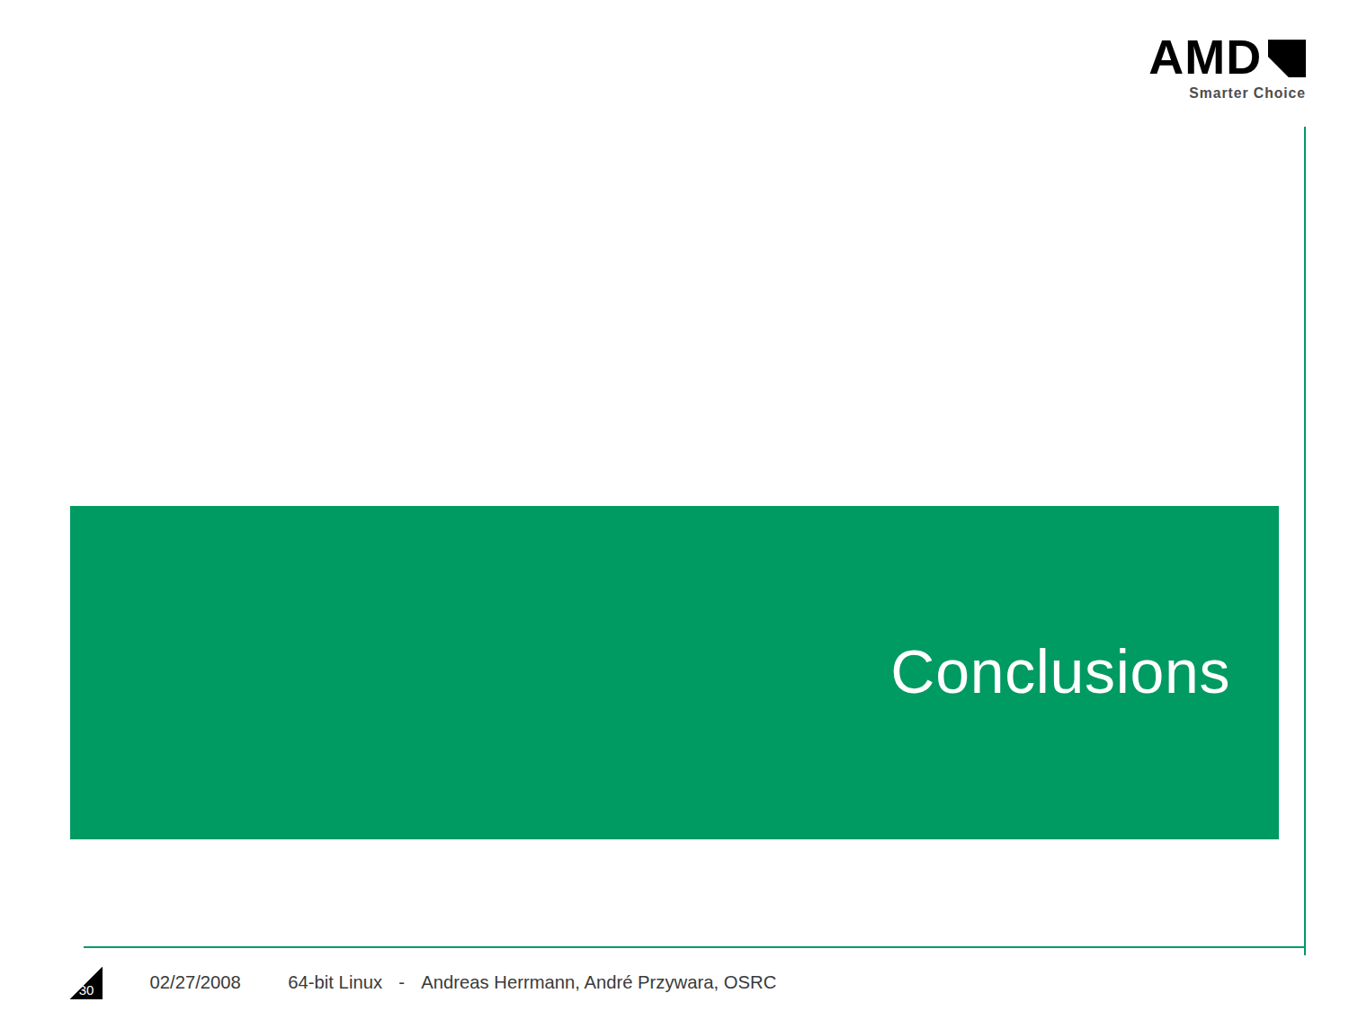AMD
Smarter Choice
Conclusions
30
02/27/2008
64-bit Linux-Andreas Herrmann, André Przywara, OSRC